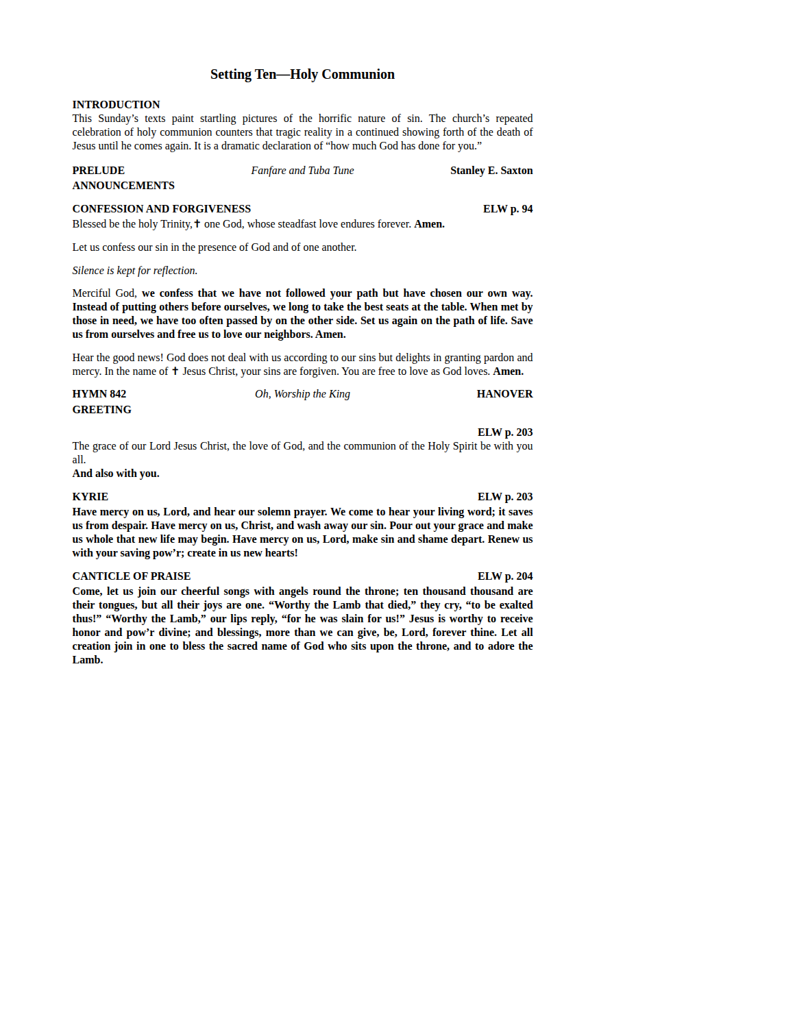Setting Ten—Holy Communion
Introduction
This Sunday’s texts paint startling pictures of the horrific nature of sin. The church’s repeated celebration of holy communion counters that tragic reality in a continued showing forth of the death of Jesus until he comes again. It is a dramatic declaration of “how much God has done for you.”
PRELUDE
Fanfare and Tuba Tune
Stanley E. Saxton
Announcements
CONFESSION AND FORGIVENESS
ELW p. 94
Blessed be the holy Trinity,✝ one God, whose steadfast love endures forever. Amen.
Let us confess our sin in the presence of God and of one another.
Silence is kept for reflection.
Merciful God, we confess that we have not followed your path but have chosen our own way. Instead of putting others before ourselves, we long to take the best seats at the table. When met by those in need, we have too often passed by on the other side. Set us again on the path of life. Save us from ourselves and free us to love our neighbors. Amen.
Hear the good news! God does not deal with us according to our sins but delights in granting pardon and mercy. In the name of ✝ Jesus Christ, your sins are forgiven. You are free to love as God loves. Amen.
HYMN 842
Oh, Worship the King
HANOVER
Greeting
ELW p. 203
The grace of our Lord Jesus Christ, the love of God, and the communion of the Holy Spirit be with you all.
And also with you.
KYRIE
ELW p. 203
Have mercy on us, Lord, and hear our solemn prayer. We come to hear your living word; it saves us from despair. Have mercy on us, Christ, and wash away our sin. Pour out your grace and make us whole that new life may begin. Have mercy on us, Lord, make sin and shame depart. Renew us with your saving pow’r; create in us new hearts!
CANTICLE OF PRAISE
ELW p. 204
Come, let us join our cheerful songs with angels round the throne; ten thousand thousand are their tongues, but all their joys are one. “Worthy the Lamb that died,” they cry, “to be exalted thus!” “Worthy the Lamb,” our lips reply, “for he was slain for us!” Jesus is worthy to receive honor and pow’r divine; and blessings, more than we can give, be, Lord, forever thine. Let all creation join in one to bless the sacred name of God who sits upon the throne, and to adore the Lamb.